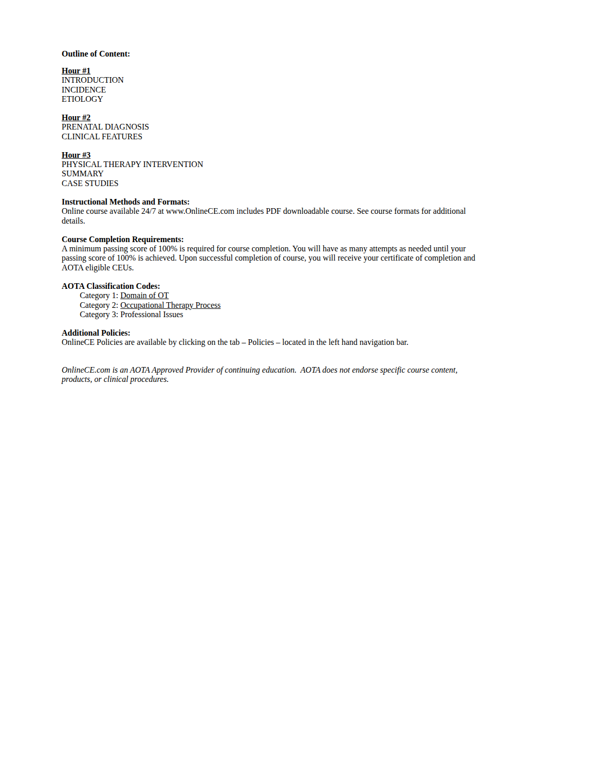Outline of Content:
Hour #1
INTRODUCTION
INCIDENCE
ETIOLOGY
Hour #2
PRENATAL DIAGNOSIS
CLINICAL FEATURES
Hour #3
PHYSICAL THERAPY INTERVENTION
SUMMARY
CASE STUDIES
Instructional Methods and Formats:
Online course available 24/7 at www.OnlineCE.com includes PDF downloadable course. See course formats for additional details.
Course Completion Requirements:
A minimum passing score of 100% is required for course completion. You will have as many attempts as needed until your passing score of 100% is achieved. Upon successful completion of course, you will receive your certificate of completion and AOTA eligible CEUs.
AOTA Classification Codes:
Category 1: Domain of OT
Category 2: Occupational Therapy Process
Category 3: Professional Issues
Additional Policies:
OnlineCE Policies are available by clicking on the tab – Policies – located in the left hand navigation bar.
OnlineCE.com is an AOTA Approved Provider of continuing education. AOTA does not endorse specific course content, products, or clinical procedures.